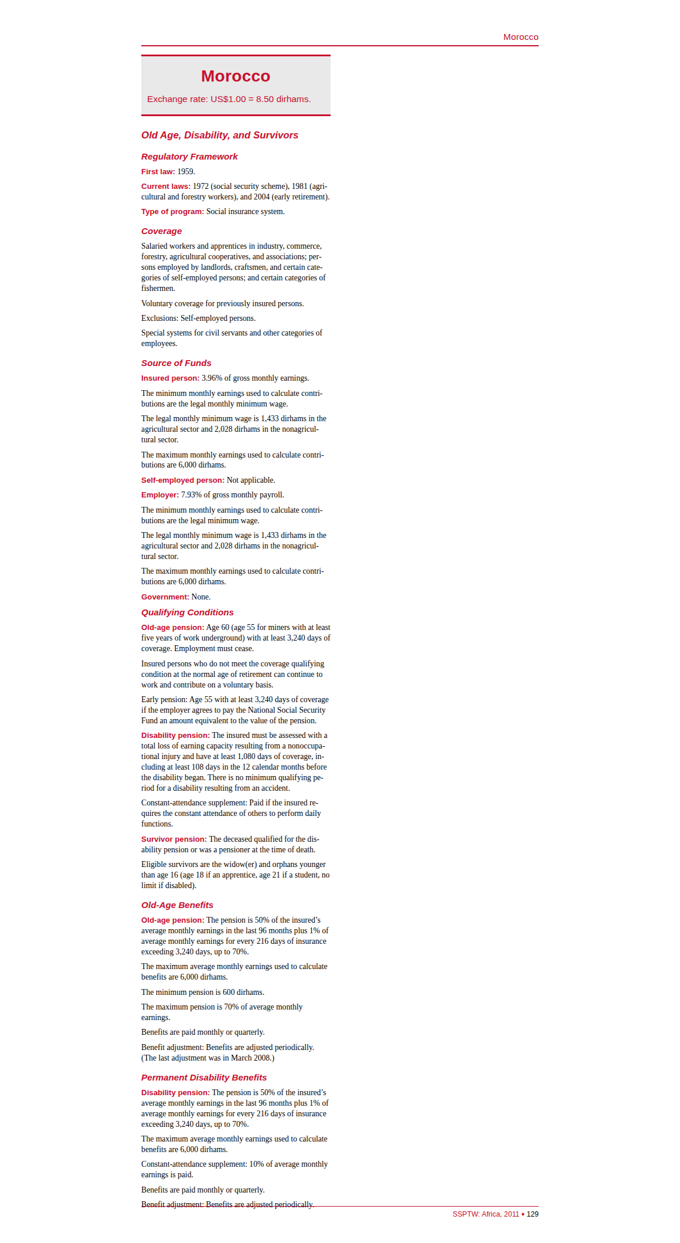Morocco
Morocco
Exchange rate: US$1.00 = 8.50 dirhams.
Old Age, Disability, and Survivors
Regulatory Framework
First law: 1959.
Current laws: 1972 (social security scheme), 1981 (agricultural and forestry workers), and 2004 (early retirement).
Type of program: Social insurance system.
Coverage
Salaried workers and apprentices in industry, commerce, forestry, agricultural cooperatives, and associations; persons employed by landlords, craftsmen, and certain categories of self-employed persons; and certain categories of fishermen.
Voluntary coverage for previously insured persons.
Exclusions: Self-employed persons.
Special systems for civil servants and other categories of employees.
Source of Funds
Insured person: 3.96% of gross monthly earnings.
The minimum monthly earnings used to calculate contributions are the legal monthly minimum wage.
The legal monthly minimum wage is 1,433 dirhams in the agricultural sector and 2,028 dirhams in the nonagricultural sector.
The maximum monthly earnings used to calculate contributions are 6,000 dirhams.
Self-employed person: Not applicable.
Employer: 7.93% of gross monthly payroll.
The minimum monthly earnings used to calculate contributions are the legal minimum wage.
The legal monthly minimum wage is 1,433 dirhams in the agricultural sector and 2,028 dirhams in the nonagricultural sector.
The maximum monthly earnings used to calculate contributions are 6,000 dirhams.
Government: None.
Qualifying Conditions
Old-age pension: Age 60 (age 55 for miners with at least five years of work underground) with at least 3,240 days of coverage. Employment must cease.
Insured persons who do not meet the coverage qualifying condition at the normal age of retirement can continue to work and contribute on a voluntary basis.
Early pension: Age 55 with at least 3,240 days of coverage if the employer agrees to pay the National Social Security Fund an amount equivalent to the value of the pension.
Disability pension: The insured must be assessed with a total loss of earning capacity resulting from a nonoccupational injury and have at least 1,080 days of coverage, including at least 108 days in the 12 calendar months before the disability began. There is no minimum qualifying period for a disability resulting from an accident.
Constant-attendance supplement: Paid if the insured requires the constant attendance of others to perform daily functions.
Survivor pension: The deceased qualified for the disability pension or was a pensioner at the time of death.
Eligible survivors are the widow(er) and orphans younger than age 16 (age 18 if an apprentice, age 21 if a student, no limit if disabled).
Old-Age Benefits
Old-age pension: The pension is 50% of the insured’s average monthly earnings in the last 96 months plus 1% of average monthly earnings for every 216 days of insurance exceeding 3,240 days, up to 70%.
The maximum average monthly earnings used to calculate benefits are 6,000 dirhams.
The minimum pension is 600 dirhams.
The maximum pension is 70% of average monthly earnings.
Benefits are paid monthly or quarterly.
Benefit adjustment: Benefits are adjusted periodically. (The last adjustment was in March 2008.)
Permanent Disability Benefits
Disability pension: The pension is 50% of the insured’s average monthly earnings in the last 96 months plus 1% of average monthly earnings for every 216 days of insurance exceeding 3,240 days, up to 70%.
The maximum average monthly earnings used to calculate benefits are 6,000 dirhams.
Constant-attendance supplement: 10% of average monthly earnings is paid.
Benefits are paid monthly or quarterly.
Benefit adjustment: Benefits are adjusted periodically.
SSPTW: Africa, 2011 ♦ 129